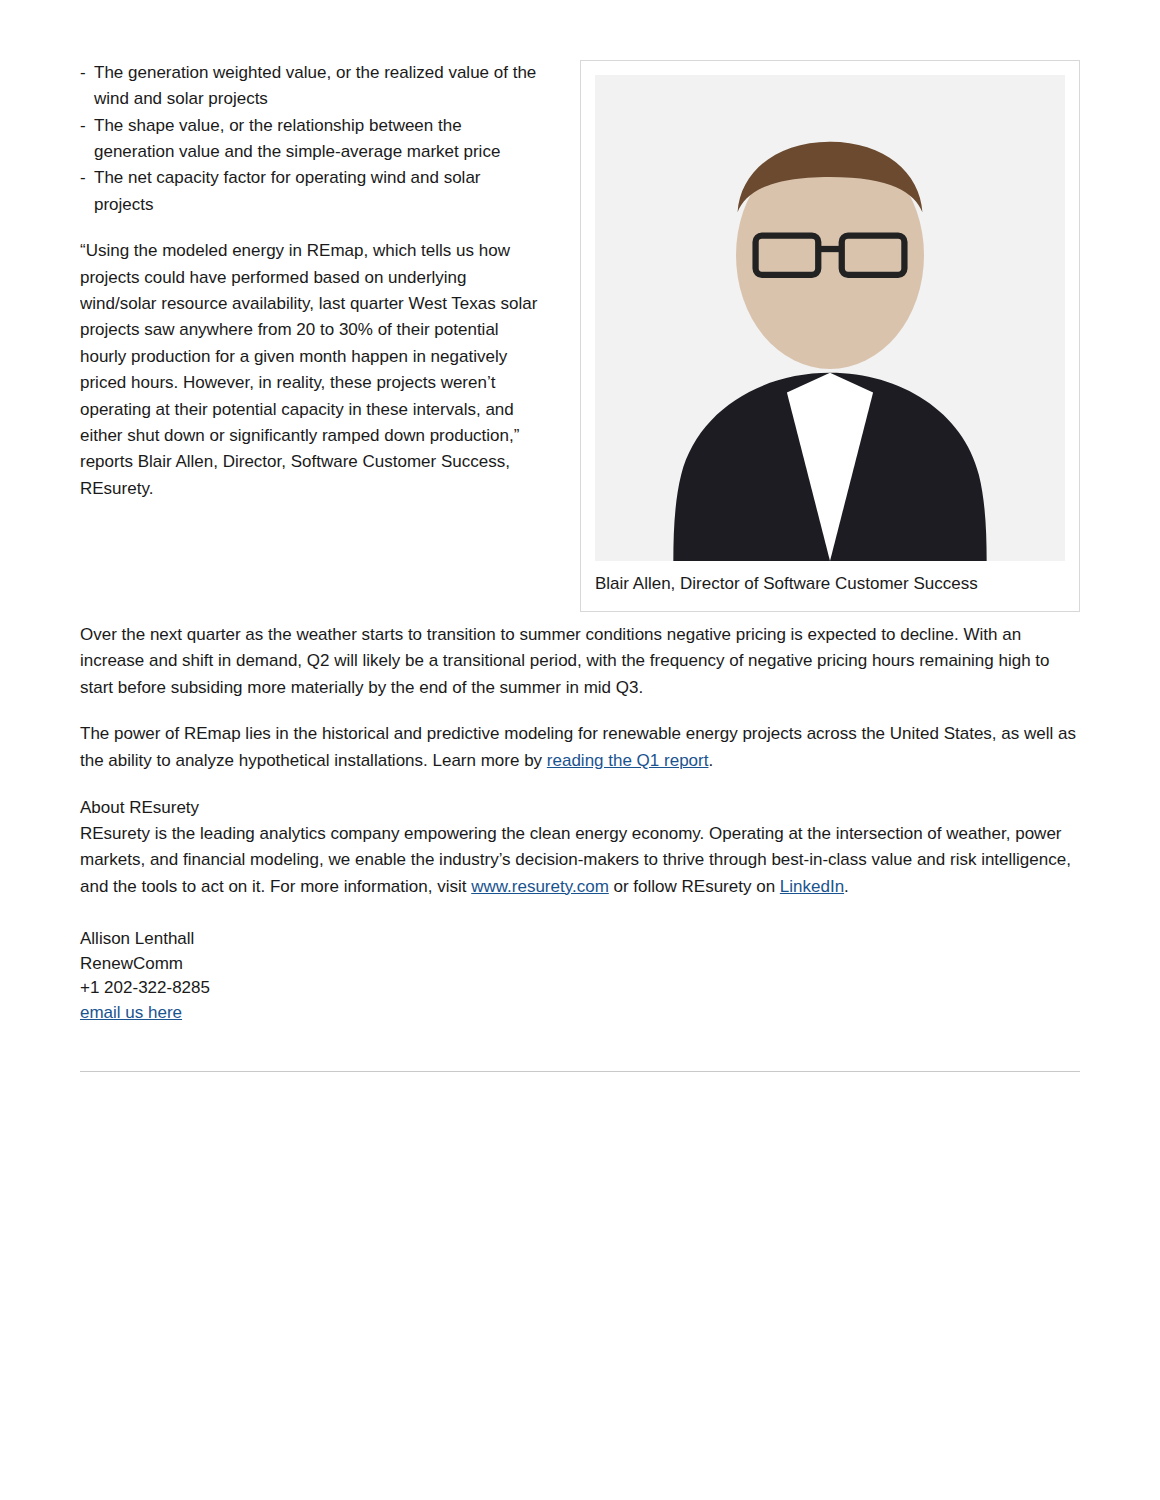Blair Allen, Director of Software Customer Success
The generation weighted value, or the realized value of the wind and solar projects
The shape value, or the relationship between the generation value and the simple-average market price
The net capacity factor for operating wind and solar projects
“Using the modeled energy in REmap, which tells us how projects could have performed based on underlying wind/solar resource availability, last quarter West Texas solar projects saw anywhere from 20 to 30% of their potential hourly production for a given month happen in negatively priced hours. However, in reality, these projects weren’t operating at their potential capacity in these intervals, and either shut down or significantly ramped down production,” reports Blair Allen, Director, Software Customer Success, REsurety.
Over the next quarter as the weather starts to transition to summer conditions negative pricing is expected to decline. With an increase and shift in demand, Q2 will likely be a transitional period, with the frequency of negative pricing hours remaining high to start before subsiding more materially by the end of the summer in mid Q3.
The power of REmap lies in the historical and predictive modeling for renewable energy projects across the United States, as well as the ability to analyze hypothetical installations. Learn more by reading the Q1 report.
About REsurety
REsurety is the leading analytics company empowering the clean energy economy. Operating at the intersection of weather, power markets, and financial modeling, we enable the industry’s decision-makers to thrive through best-in-class value and risk intelligence, and the tools to act on it. For more information, visit www.resurety.com or follow REsurety on LinkedIn.
Allison Lenthall
RenewComm
+1 202-322-8285
email us here